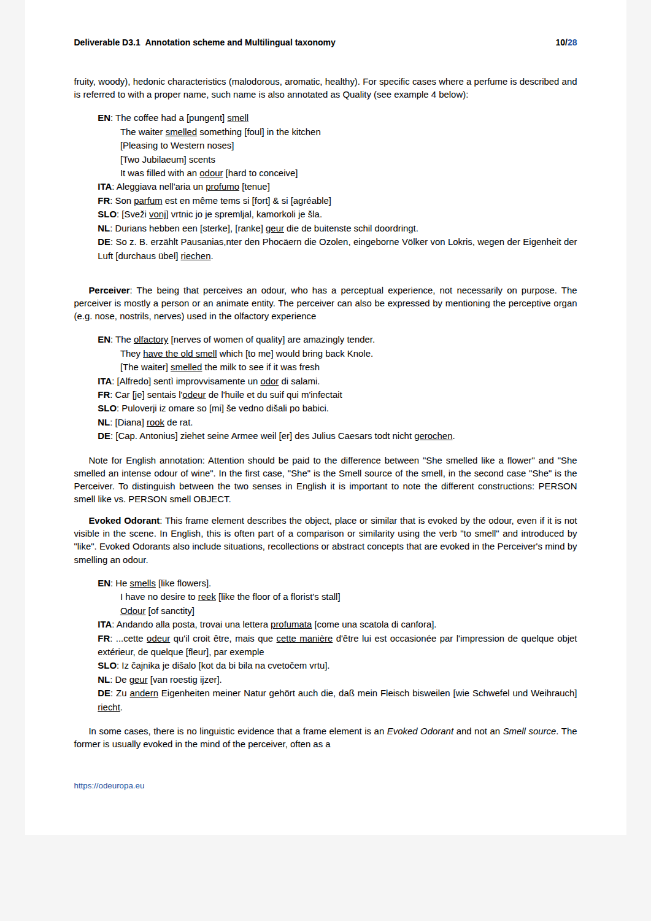Deliverable D3.1 Annotation scheme and Multilingual taxonomy 10/28
fruity, woody), hedonic characteristics (malodorous, aromatic, healthy). For specific cases where a perfume is described and is referred to with a proper name, such name is also annotated as Quality (see example 4 below):
EN: The coffee had a [pungent] smell The waiter smelled something [foul] in the kitchen [Pleasing to Western noses] [Two Jubilaeum] scents It was filled with an odour [hard to conceive] ITA: Aleggiava nell'aria un profumo [tenue] FR: Son parfum est en même tems si [fort] & si [agréable] SLO: [Sveži vonj] vrtnic jo je spremljal, kamorkoli je šla. NL: Durians hebben een [sterke], [ranke] geur die de buitenste schil doordringt. DE: So z. B. erzählt Pausanias,nter den Phocäern die Ozolen, eingeborne Völker von Lokris, wegen der Eigenheit der Luft [durchaus übel] riechen.
Perceiver: The being that perceives an odour, who has a perceptual experience, not necessarily on purpose. The perceiver is mostly a person or an animate entity. The perceiver can also be expressed by mentioning the perceptive organ (e.g. nose, nostrils, nerves) used in the olfactory experience
EN: The olfactory [nerves of women of quality] are amazingly tender. They have the old smell which [to me] would bring back Knole. [The waiter] smelled the milk to see if it was fresh ITA: [Alfredo] sentì improvvisamente un odor di salami. FR: Car [je] sentais l'odeur de l'huile et du suif qui m'infectait SLO: Puloverji iz omare so [mi] še vedno dišali po babici. NL: [Diana] rook de rat. DE: [Cap. Antonius] ziehet seine Armee weil [er] des Julius Caesars todt nicht gerochen.
Note for English annotation: Attention should be paid to the difference between "She smelled like a flower" and "She smelled an intense odour of wine". In the first case, "She" is the Smell source of the smell, in the second case "She" is the Perceiver. To distinguish between the two senses in English it is important to note the different constructions: PERSON smell like vs. PERSON smell OBJECT.
Evoked Odorant: This frame element describes the object, place or similar that is evoked by the odour, even if it is not visible in the scene. In English, this is often part of a comparison or similarity using the verb "to smell" and introduced by "like". Evoked Odorants also include situations, recollections or abstract concepts that are evoked in the Perceiver's mind by smelling an odour.
EN: He smells [like flowers]. I have no desire to reek [like the floor of a florist's stall] Odour [of sanctity] ITA: Andando alla posta, trovai una lettera profumata [come una scatola di canfora]. FR: ...cette odeur qu'il croit être, mais que cette manière d'être lui est occasionée par l'impression de quelque objet extérieur, de quelque [fleur], par exemple SLO: Iz čajnika je dišalo [kot da bi bila na cvetočem vrtu]. NL: De geur [van roestig ijzer]. DE: Zu andern Eigenheiten meiner Natur gehört auch die, daß mein Fleisch bisweilen [wie Schwefel und Weihrauch] riecht.
In some cases, there is no linguistic evidence that a frame element is an Evoked Odorant and not an Smell source. The former is usually evoked in the mind of the perceiver, often as a
https://odeuropa.eu